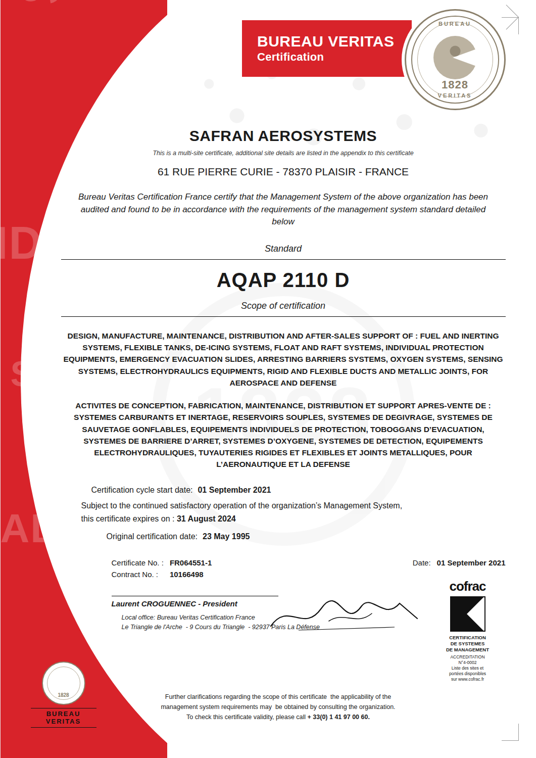SAFRAN
ID
SAN
AL
BUREAU VERITAS
Certification
BUREAU
1828
VERITAS
SAFRAN AEROSYSTEMS
This is a multi-site certificate, additional site details are listed in the appendix to this certificate
61 RUE PIERRE CURIE - 78370 PLAISIR - FRANCE
Bureau Veritas Certification France certify that the Management System of the above organization has been audited and found to be in accordance with the requirements of the management system standard detailed below
Standard
AQAP 2110 D
Scope of certification
DESIGN, MANUFACTURE, MAINTENANCE, DISTRIBUTION AND AFTER-SALES SUPPORT OF : FUEL AND INERTING SYSTEMS, FLEXIBLE TANKS, DE-ICING SYSTEMS, FLOAT AND RAFT SYSTEMS, INDIVIDUAL PROTECTION EQUIPMENTS, EMERGENCY EVACUATION SLIDES, ARRESTING BARRIERS SYSTEMS, OXYGEN SYSTEMS, SENSING SYSTEMS, ELECTROHYDRAULICS EQUIPMENTS, RIGID AND FLEXIBLE DUCTS AND METALLIC JOINTS, FOR AEROSPACE AND DEFENSE
ACTIVITES DE CONCEPTION, FABRICATION, MAINTENANCE, DISTRIBUTION ET SUPPORT APRES-VENTE DE : SYSTEMES CARBURANTS ET INERTAGE, RESERVOIRS SOUPLES, SYSTEMES DE DEGIVRAGE, SYSTEMES DE SAUVETAGE GONFLABLES, EQUIPEMENTS INDIVIDUELS DE PROTECTION, TOBOGGANS D’EVACUATION, SYSTEMES DE BARRIERE D’ARRET, SYSTEMES D’OXYGENE, SYSTEMES DE DETECTION, EQUIPEMENTS ELECTROHYDRAULIQUES, TUYAUTERIES RIGIDES ET FLEXIBLES ET JOINTS METALLIQUES, POUR L’AERONAUTIQUE ET LA DEFENSE
Certification cycle start date: 01 September 2021
Subject to the continued satisfactory operation of the organization’s Management System, this certificate expires on : 31 August 2024
Original certification date: 23 May 1995
Certificate No. : FR064551-1 Date: 01 September 2021 Contract No. : 10166498
Laurent CROGUENNEC - President
Local office: Bureau Veritas Certification France
Le Triangle de l'Arche - 9 Cours du Triangle - 92937 Paris La Défense
cofrac
CERTIFICATION
DE SYSTEMES
DE MANAGEMENT
ACCREDITATION
N°4-0002
Liste des sites et
portées disponibles
sur www.cofrac.fr
Further clarifications regarding the scope of this certificate the applicability of the
management system requirements may be obtained by consulting the organization.
To check this certificate validity, please call + 33(0) 1 41 97 00 60.
BUREAU
VERITAS